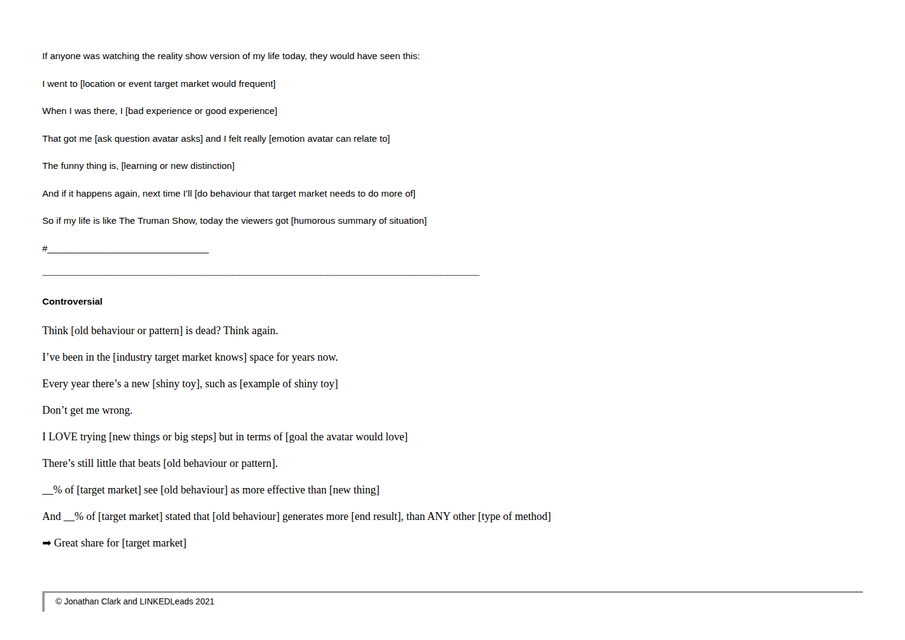If anyone was watching the reality show version of my life today, they would have seen this:
I went to [location or event target market would frequent]
When I was there, I [bad experience or good experience]
That got me [ask question avatar asks] and I felt really [emotion avatar can relate to]
The funny thing is, [learning or new distinction]
And if it happens again, next time I’ll [do behaviour that target market needs to do more of]
So if my life is like The Truman Show, today the viewers got [humorous summary of situation]
#_______________________________
-------------------------------------------------------------------------------------------------------------------------------------------------------------------------------------------------------------------------------------
Controversial
Think [old behaviour or pattern] is dead? Think again.
I’ve been in the [industry target market knows] space for years now.
Every year there’s a new [shiny toy], such as [example of shiny toy]
Don’t get me wrong.
I LOVE trying [new things or big steps] but in terms of [goal the avatar would love]
There’s still little that beats [old behaviour or pattern].
__% of [target market] see [old behaviour] as more effective than [new thing]
And __% of [target market] stated that [old behaviour] generates more [end result], than ANY other [type of method]
➡ Great share for [target market]
© Jonathan Clark and LINKEDLeads 2021